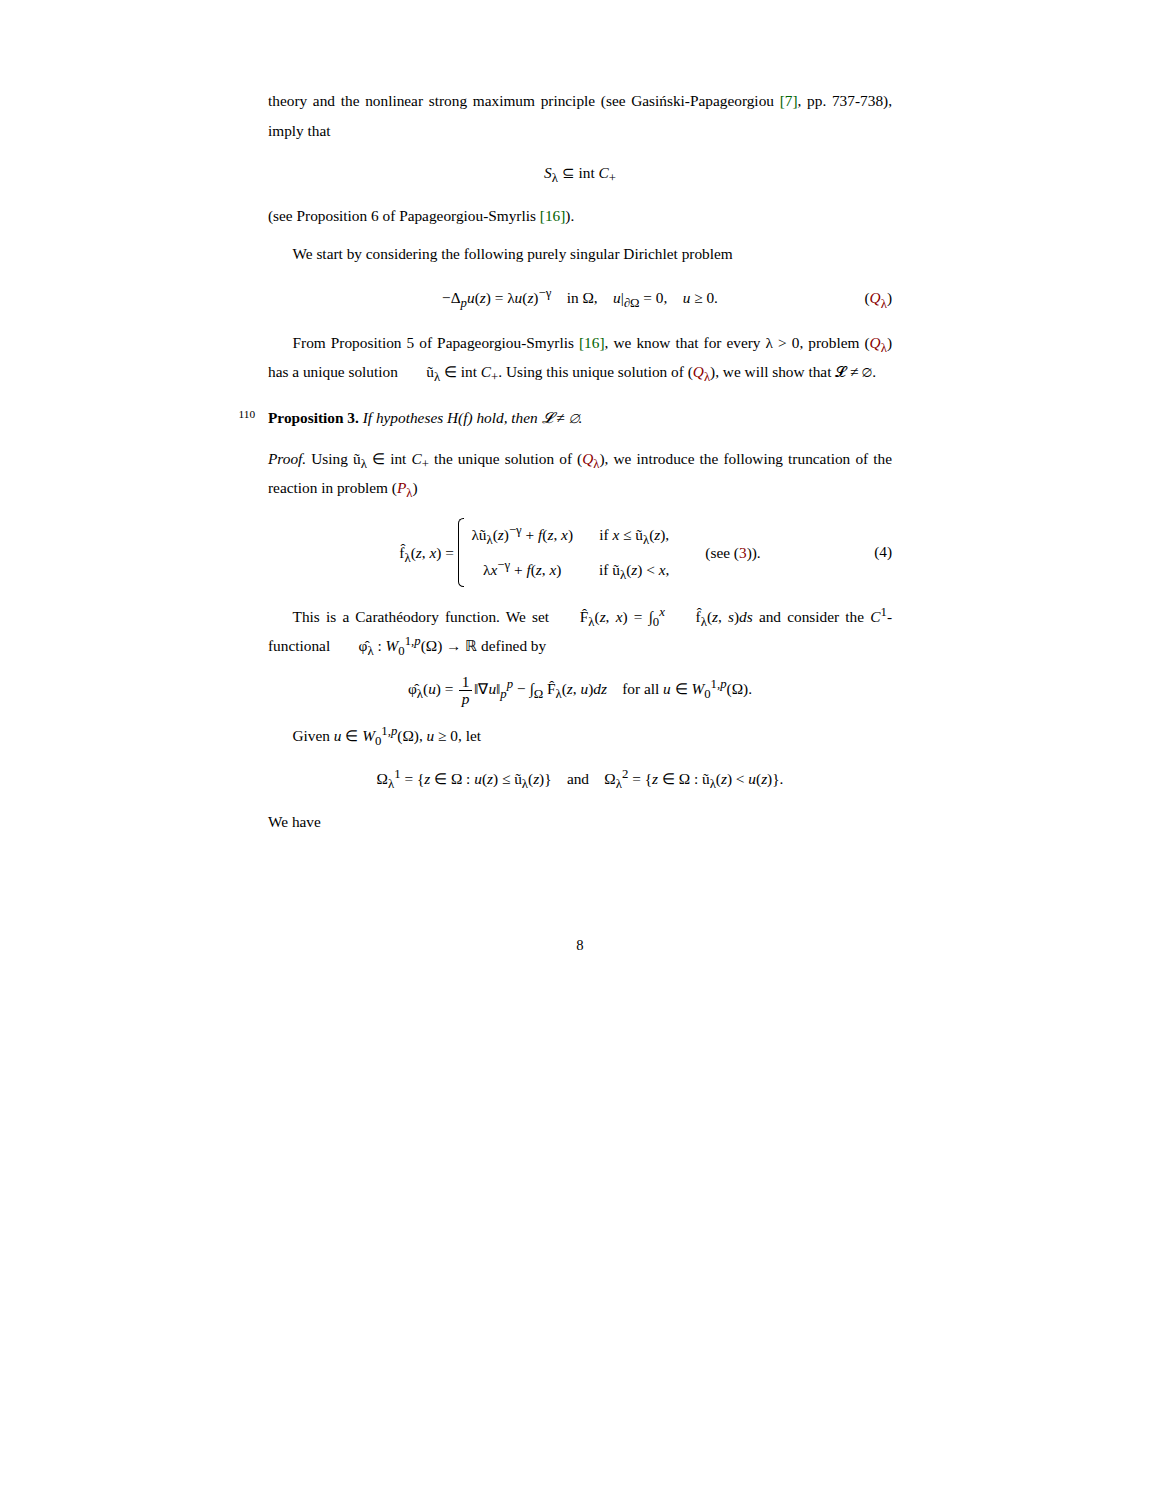theory and the nonlinear strong maximum principle (see Gasiński-Papageorgiou [7], pp. 737-738), imply that
Sλ ⊆ int C+
(see Proposition 6 of Papageorgiou-Smyrlis [16]).
We start by considering the following purely singular Dirichlet problem
−Δpu(z) = λu(z)−γ in Ω, u|∂Ω = 0, u ≥ 0.
(Qλ)
From Proposition 5 of Papageorgiou-Smyrlis [16], we know that for every λ > 0, problem (Qλ) has a unique solution ũλ ∈ int C+. Using this unique solution of (Qλ), we will show that 𝓛 ≠ ∅.
110 Proposition 3. If hypotheses H(f) hold, then 𝓛 ≠ ∅.
Proof. Using ũλ ∈ int C+ the unique solution of (Qλ), we introduce the following truncation of the reaction in problem (Pλ)
f̂λ(z, x) =
| λ ũ λ ( z ) −γ + f ( z , x ) | if x ≤ ũ λ ( z ), |
| λ x −γ + f ( z , x ) | if ũ λ ( z ) < x , |
(see (3)).
(4)
This is a Carathéodory function. We set F̂λ(z, x) = ∫0x f̂λ(z, s)ds and consider the C1-functional φ̂λ : W01,p(Ω) → ℝ defined by
φ̂λ(u) = 1 p‖∇u‖pp − ∫Ω F̂λ(z, u)dz for all u ∈ W01,p(Ω).
Given u ∈ W01,p(Ω), u ≥ 0, let
Ωλ1 = {z ∈ Ω : u(z) ≤ ũλ(z)} and Ωλ2 = {z ∈ Ω : ũλ(z) < u(z)}.
We have
8